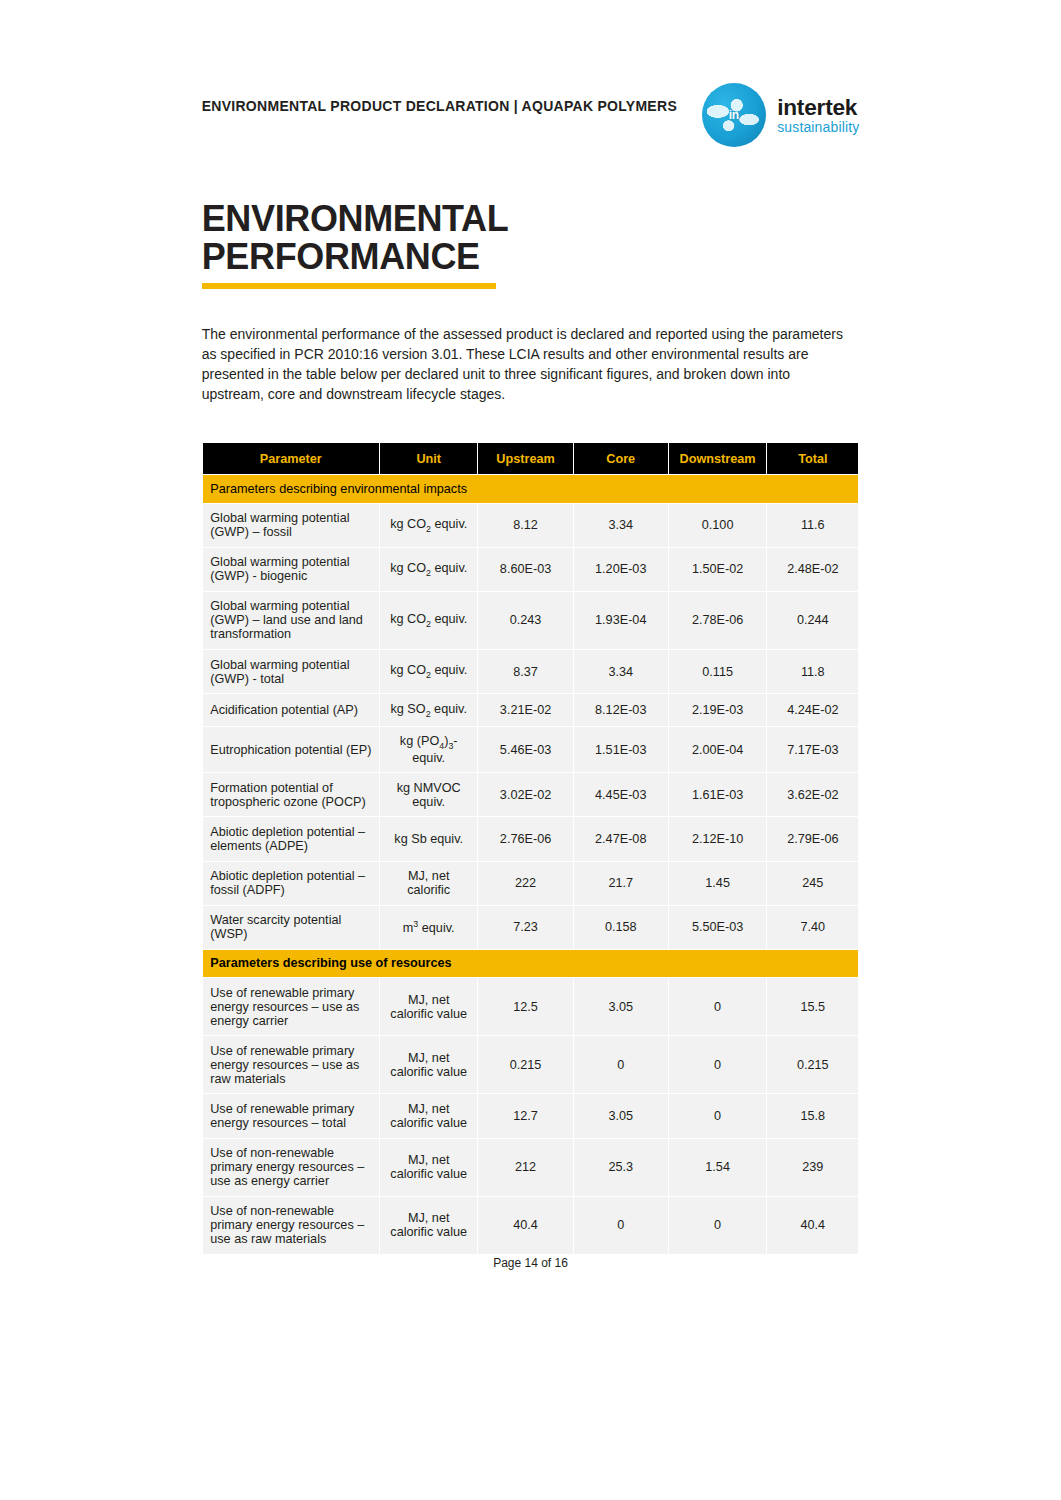ENVIRONMENTAL PRODUCT DECLARATION | AQUAPAK POLYMERS
in
intertek
sustainability
ENVIRONMENTAL
PERFORMANCE
The environmental performance of the assessed product is declared and reported using the parameters as specified in PCR 2010:16 version 3.01. These LCIA results and other environmental results are presented in the table below per declared unit to three significant figures, and broken down into upstream, core and downstream lifecycle stages.
| Parameter | Unit | Upstream | Core | Downstream | Total |
| --- | --- | --- | --- | --- | --- |
| Parameters describing environmental impacts |
| Global warming potential (GWP) – fossil | kg CO 2 equiv. | 8.12 | 3.34 | 0.100 | 11.6 |
| Global warming potential (GWP) - biogenic | kg CO 2 equiv. | 8.60E-03 | 1.20E-03 | 1.50E-02 | 2.48E-02 |
| Global warming potential (GWP) – land use and land transformation | kg CO 2 equiv. | 0.243 | 1.93E-04 | 2.78E-06 | 0.244 |
| Global warming potential (GWP) - total | kg CO 2 equiv. | 8.37 | 3.34 | 0.115 | 11.8 |
| Acidification potential (AP) | kg SO 2 equiv. | 3.21E-02 | 8.12E-03 | 2.19E-03 | 4.24E-02 |
| Eutrophication potential (EP) | kg (PO 4 ) 3 - equiv. | 5.46E-03 | 1.51E-03 | 2.00E-04 | 7.17E-03 |
| Formation potential of tropospheric ozone (POCP) | kg NMVOC equiv. | 3.02E-02 | 4.45E-03 | 1.61E-03 | 3.62E-02 |
| Abiotic depletion potential – elements (ADPE) | kg Sb equiv. | 2.76E-06 | 2.47E-08 | 2.12E-10 | 2.79E-06 |
| Abiotic depletion potential – fossil (ADPF) | MJ, net calorific | 222 | 21.7 | 1.45 | 245 |
| Water scarcity potential (WSP) | m 3 equiv. | 7.23 | 0.158 | 5.50E-03 | 7.40 |
| Parameters describing use of resources |
| Use of renewable primary energy resources – use as energy carrier | MJ, net calorific value | 12.5 | 3.05 | 0 | 15.5 |
| Use of renewable primary energy resources – use as raw materials | MJ, net calorific value | 0.215 | 0 | 0 | 0.215 |
| Use of renewable primary energy resources – total | MJ, net calorific value | 12.7 | 3.05 | 0 | 15.8 |
| Use of non-renewable primary energy resources – use as energy carrier | MJ, net calorific value | 212 | 25.3 | 1.54 | 239 |
| Use of non-renewable primary energy resources – use as raw materials | MJ, net calorific value | 40.4 | 0 | 0 | 40.4 |
Page 14 of 16